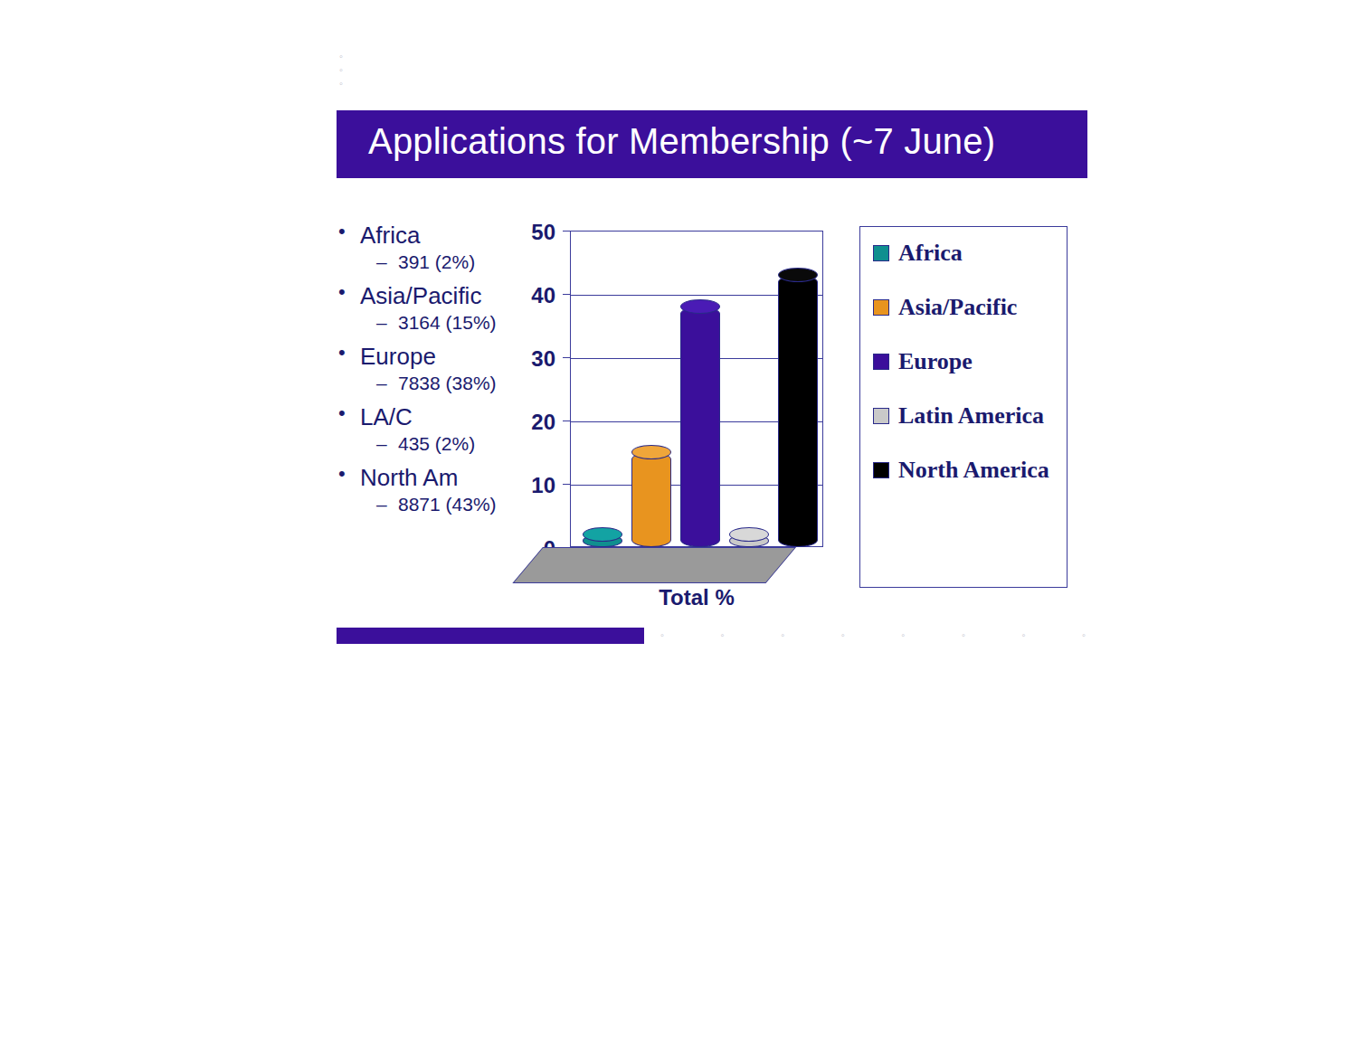◦ ◦ ◦
Applications for Membership (~7 June)
Africa
391 (2%)
Asia/Pacific
3164 (15%)
Europe
7838 (38%)
LA/C
435 (2%)
North Am
8871 (43%)
50 40 30 20 10 0
Total %
Africa
Asia/Pacific
Europe
Latin America
North America
◦◦◦◦ ◦◦◦◦